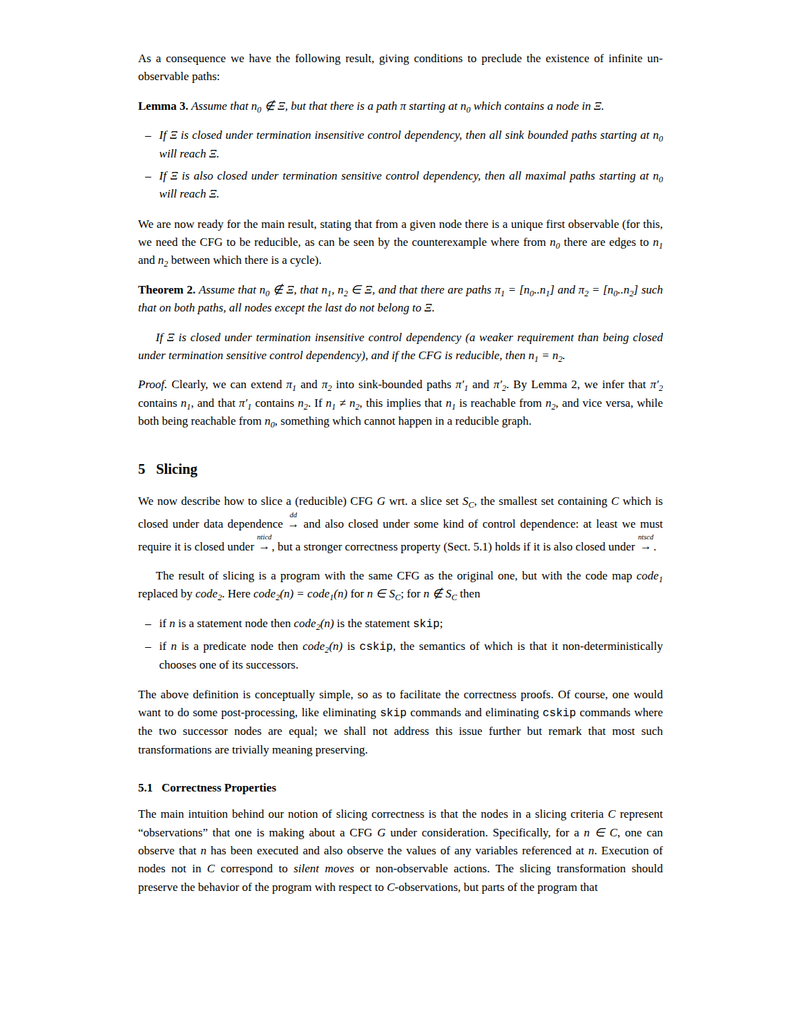As a consequence we have the following result, giving conditions to preclude the existence of infinite un-observable paths:
Lemma 3. Assume that n0 ∉ Ξ, but that there is a path π starting at n0 which contains a node in Ξ.
If Ξ is closed under termination insensitive control dependency, then all sink bounded paths starting at n0 will reach Ξ.
If Ξ is also closed under termination sensitive control dependency, then all maximal paths starting at n0 will reach Ξ.
We are now ready for the main result, stating that from a given node there is a unique first observable (for this, we need the CFG to be reducible, as can be seen by the counterexample where from n0 there are edges to n1 and n2 between which there is a cycle).
Theorem 2. Assume that n0 ∉ Ξ, that n1, n2 ∈ Ξ, and that there are paths π1 = [n0..n1] and π2 = [n0..n2] such that on both paths, all nodes except the last do not belong to Ξ.
If Ξ is closed under termination insensitive control dependency (a weaker requirement than being closed under termination sensitive control dependency), and if the CFG is reducible, then n1 = n2.
Proof. Clearly, we can extend π1 and π2 into sink-bounded paths π′1 and π′2. By Lemma 2, we infer that π′2 contains n1, and that π′1 contains n2. If n1 ≠ n2, this implies that n1 is reachable from n2, and vice versa, while both being reachable from n0, something which cannot happen in a reducible graph.
5 Slicing
We now describe how to slice a (reducible) CFG G wrt. a slice set SC, the smallest set containing C which is closed under data dependence dd→ and also closed under some kind of control dependence: at least we must require it is closed under nticd→, but a stronger correctness property (Sect. 5.1) holds if it is also closed under ntscd→.
The result of slicing is a program with the same CFG as the original one, but with the code map code1 replaced by code2. Here code2(n) = code1(n) for n ∈ SC; for n ∉ SC then
if n is a statement node then code2(n) is the statement skip;
if n is a predicate node then code2(n) is cskip, the semantics of which is that it non-deterministically chooses one of its successors.
The above definition is conceptually simple, so as to facilitate the correctness proofs. Of course, one would want to do some post-processing, like eliminating skip commands and eliminating cskip commands where the two successor nodes are equal; we shall not address this issue further but remark that most such transformations are trivially meaning preserving.
5.1 Correctness Properties
The main intuition behind our notion of slicing correctness is that the nodes in a slicing criteria C represent “observations” that one is making about a CFG G under consideration. Specifically, for a n ∈ C, one can observe that n has been executed and also observe the values of any variables referenced at n. Execution of nodes not in C correspond to silent moves or non-observable actions. The slicing transformation should preserve the behavior of the program with respect to C-observations, but parts of the program that